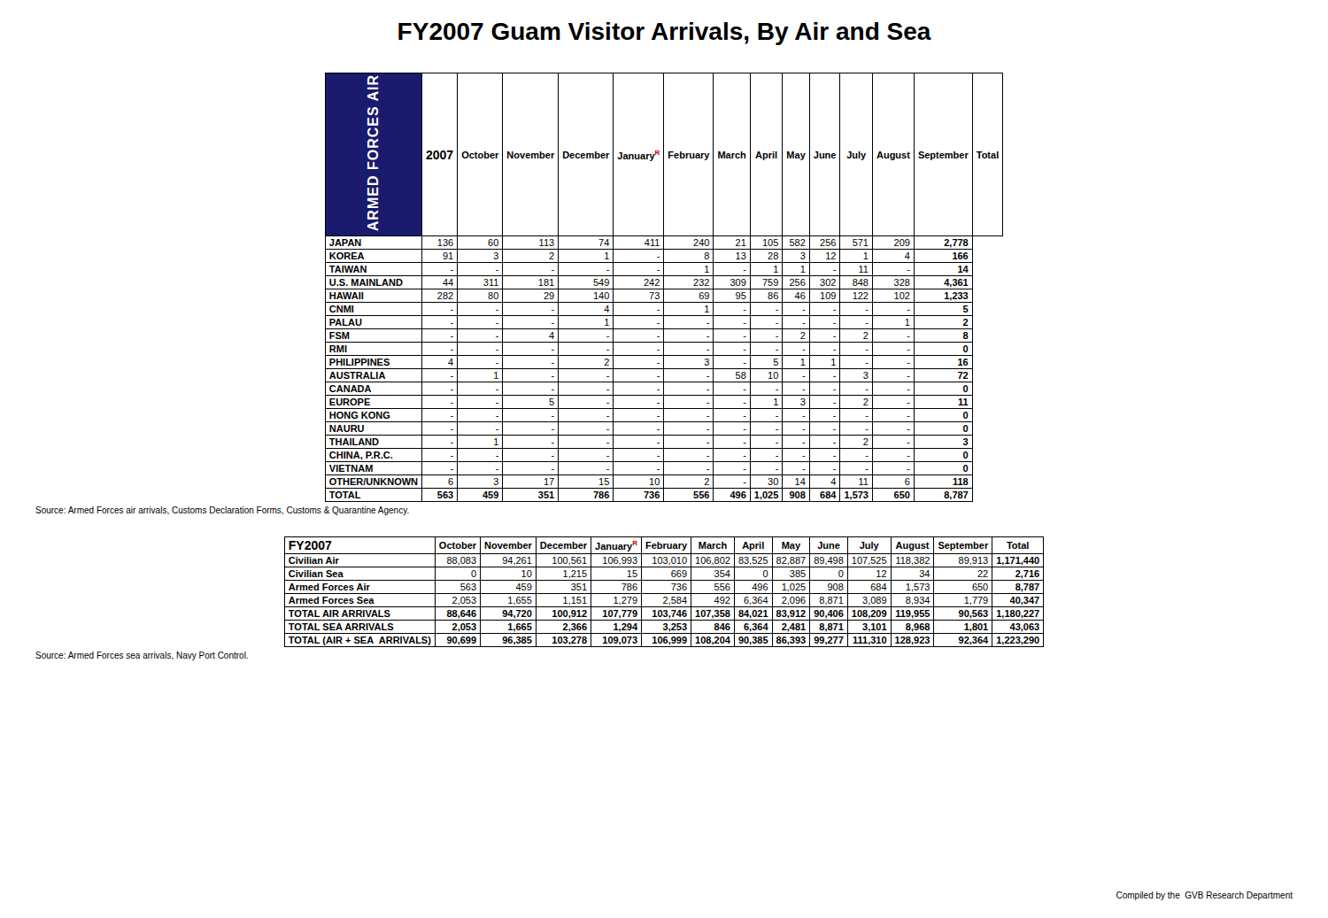FY2007 Guam Visitor Arrivals, By Air and Sea
| ARMED FORCES AIR | 2007 | October | November | December | January R | February | March | April | May | June | July | August | September | Total |
| --- | --- | --- | --- | --- | --- | --- | --- | --- | --- | --- | --- | --- | --- | --- |
| JAPAN | 136 | 60 | 113 | 74 | 411 | 240 | 21 | 105 | 582 | 256 | 571 | 209 | 2,778 |
| KOREA | 91 | 3 | 2 | 1 | - | 8 | 13 | 28 | 3 | 12 | 1 | 4 | 166 |
| TAIWAN | - | - | - | - | - | 1 | - | 1 | 1 | - | 11 | - | 14 |
| U.S. MAINLAND | 44 | 311 | 181 | 549 | 242 | 232 | 309 | 759 | 256 | 302 | 848 | 328 | 4,361 |
| HAWAII | 282 | 80 | 29 | 140 | 73 | 69 | 95 | 86 | 46 | 109 | 122 | 102 | 1,233 |
| CNMI | - | - | - | 4 | - | 1 | - | - | - | - | - | - | 5 |
| PALAU | - | - | - | 1 | - | - | - | - | - | - | - | 1 | 2 |
| FSM | - | - | 4 | - | - | - | - | - | 2 | - | 2 | - | 8 |
| RMI | - | - | - | - | - | - | - | - | - | - | - | - | 0 |
| PHILIPPINES | 4 | - | - | 2 | - | 3 | - | 5 | 1 | 1 | - | - | 16 |
| AUSTRALIA | - | 1 | - | - | - | - | 58 | 10 | - | - | 3 | - | 72 |
| CANADA | - | - | - | - | - | - | - | - | - | - | - | - | 0 |
| EUROPE | - | - | 5 | - | - | - | - | 1 | 3 | - | 2 | - | 11 |
| HONG KONG | - | - | - | - | - | - | - | - | - | - | - | - | 0 |
| NAURU | - | - | - | - | - | - | - | - | - | - | - | - | 0 |
| THAILAND | - | 1 | - | - | - | - | - | - | - | - | 2 | - | 3 |
| CHINA, P.R.C. | - | - | - | - | - | - | - | - | - | - | - | - | 0 |
| VIETNAM | - | - | - | - | - | - | - | - | - | - | - | - | 0 |
| OTHER/UNKNOWN | 6 | 3 | 17 | 15 | 10 | 2 | - | 30 | 14 | 4 | 11 | 6 | 118 |
| TOTAL | 563 | 459 | 351 | 786 | 736 | 556 | 496 | 1,025 | 908 | 684 | 1,573 | 650 | 8,787 |
Source: Armed Forces air arrivals, Customs Declaration Forms, Customs & Quarantine Agency.
| FY2007 | October | November | December | January R | February | March | April | May | June | July | August | September | Total |
| --- | --- | --- | --- | --- | --- | --- | --- | --- | --- | --- | --- | --- | --- |
| Civilian Air | 88,083 | 94,261 | 100,561 | 106,993 | 103,010 | 106,802 | 83,525 | 82,887 | 89,498 | 107,525 | 118,382 | 89,913 | 1,171,440 |
| Civilian Sea | 0 | 10 | 1,215 | 15 | 669 | 354 | 0 | 385 | 0 | 12 | 34 | 22 | 2,716 |
| Armed Forces Air | 563 | 459 | 351 | 786 | 736 | 556 | 496 | 1,025 | 908 | 684 | 1,573 | 650 | 8,787 |
| Armed Forces Sea | 2,053 | 1,655 | 1,151 | 1,279 | 2,584 | 492 | 6,364 | 2,096 | 8,871 | 3,089 | 8,934 | 1,779 | 40,347 |
| TOTAL AIR ARRIVALS | 88,646 | 94,720 | 100,912 | 107,779 | 103,746 | 107,358 | 84,021 | 83,912 | 90,406 | 108,209 | 119,955 | 90,563 | 1,180,227 |
| TOTAL SEA ARRIVALS | 2,053 | 1,665 | 2,366 | 1,294 | 3,253 | 846 | 6,364 | 2,481 | 8,871 | 3,101 | 8,968 | 1,801 | 43,063 |
| TOTAL (AIR + SEA ARRIVALS) | 90,699 | 96,385 | 103,278 | 109,073 | 106,999 | 108,204 | 90,385 | 86,393 | 99,277 | 111,310 | 128,923 | 92,364 | 1,223,290 |
Source: Armed Forces sea arrivals, Navy Port Control.
Compiled by the GVB Research Department